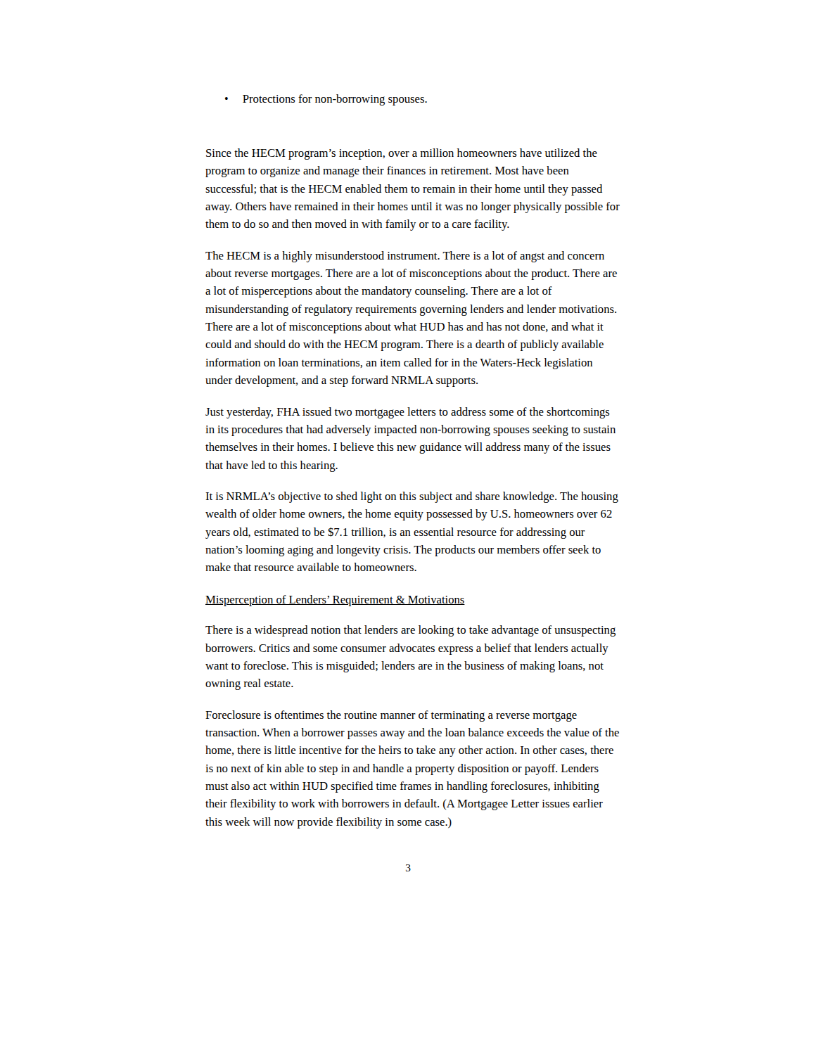Protections for non-borrowing spouses.
Since the HECM program’s inception, over a million homeowners have utilized the program to organize and manage their finances in retirement. Most have been successful; that is the HECM enabled them to remain in their home until they passed away. Others have remained in their homes until it was no longer physically possible for them to do so and then moved in with family or to a care facility.
The HECM is a highly misunderstood instrument. There is a lot of angst and concern about reverse mortgages. There are a lot of misconceptions about the product. There are a lot of misperceptions about the mandatory counseling. There are a lot of misunderstanding of regulatory requirements governing lenders and lender motivations. There are a lot of misconceptions about what HUD has and has not done, and what it could and should do with the HECM program. There is a dearth of publicly available information on loan terminations, an item called for in the Waters-Heck legislation under development, and a step forward NRMLA supports.
Just yesterday, FHA issued two mortgagee letters to address some of the shortcomings in its procedures that had adversely impacted non-borrowing spouses seeking to sustain themselves in their homes. I believe this new guidance will address many of the issues that have led to this hearing.
It is NRMLA’s objective to shed light on this subject and share knowledge. The housing wealth of older home owners, the home equity possessed by U.S. homeowners over 62 years old, estimated to be $7.1 trillion, is an essential resource for addressing our nation’s looming aging and longevity crisis. The products our members offer seek to make that resource available to homeowners.
Misperception of Lenders’ Requirement & Motivations
There is a widespread notion that lenders are looking to take advantage of unsuspecting borrowers. Critics and some consumer advocates express a belief that lenders actually want to foreclose. This is misguided; lenders are in the business of making loans, not owning real estate.
Foreclosure is oftentimes the routine manner of terminating a reverse mortgage transaction. When a borrower passes away and the loan balance exceeds the value of the home, there is little incentive for the heirs to take any other action. In other cases, there is no next of kin able to step in and handle a property disposition or payoff. Lenders must also act within HUD specified time frames in handling foreclosures, inhibiting their flexibility to work with borrowers in default. (A Mortgagee Letter issues earlier this week will now provide flexibility in some case.)
3